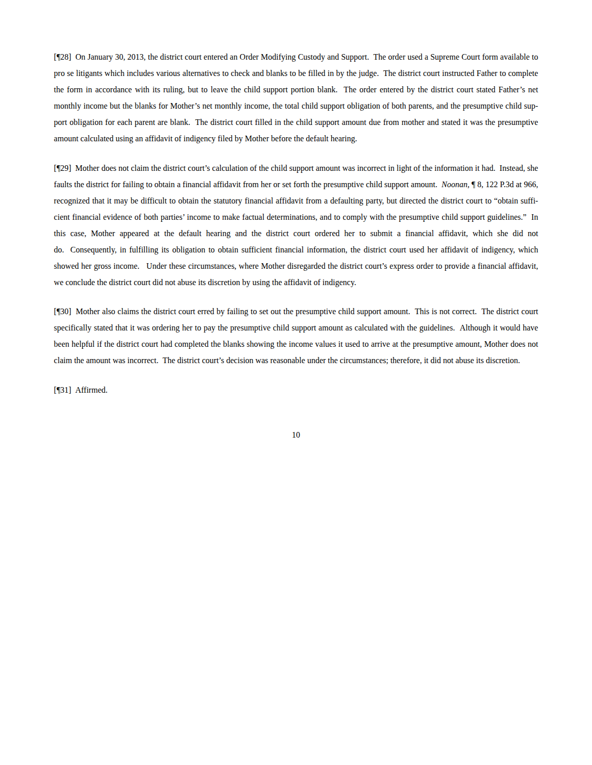[¶28] On January 30, 2013, the district court entered an Order Modifying Custody and Support. The order used a Supreme Court form available to pro se litigants which includes various alternatives to check and blanks to be filled in by the judge. The district court instructed Father to complete the form in accordance with its ruling, but to leave the child support portion blank. The order entered by the district court stated Father’s net monthly income but the blanks for Mother’s net monthly income, the total child support obligation of both parents, and the presumptive child support obligation for each parent are blank. The district court filled in the child support amount due from mother and stated it was the presumptive amount calculated using an affidavit of indigency filed by Mother before the default hearing.
[¶29] Mother does not claim the district court’s calculation of the child support amount was incorrect in light of the information it had. Instead, she faults the district for failing to obtain a financial affidavit from her or set forth the presumptive child support amount. Noonan, ¶ 8, 122 P.3d at 966, recognized that it may be difficult to obtain the statutory financial affidavit from a defaulting party, but directed the district court to “obtain sufficient financial evidence of both parties’ income to make factual determinations, and to comply with the presumptive child support guidelines.” In this case, Mother appeared at the default hearing and the district court ordered her to submit a financial affidavit, which she did not do. Consequently, in fulfilling its obligation to obtain sufficient financial information, the district court used her affidavit of indigency, which showed her gross income. Under these circumstances, where Mother disregarded the district court’s express order to provide a financial affidavit, we conclude the district court did not abuse its discretion by using the affidavit of indigency.
[¶30] Mother also claims the district court erred by failing to set out the presumptive child support amount. This is not correct. The district court specifically stated that it was ordering her to pay the presumptive child support amount as calculated with the guidelines. Although it would have been helpful if the district court had completed the blanks showing the income values it used to arrive at the presumptive amount, Mother does not claim the amount was incorrect. The district court’s decision was reasonable under the circumstances; therefore, it did not abuse its discretion.
[¶31] Affirmed.
10